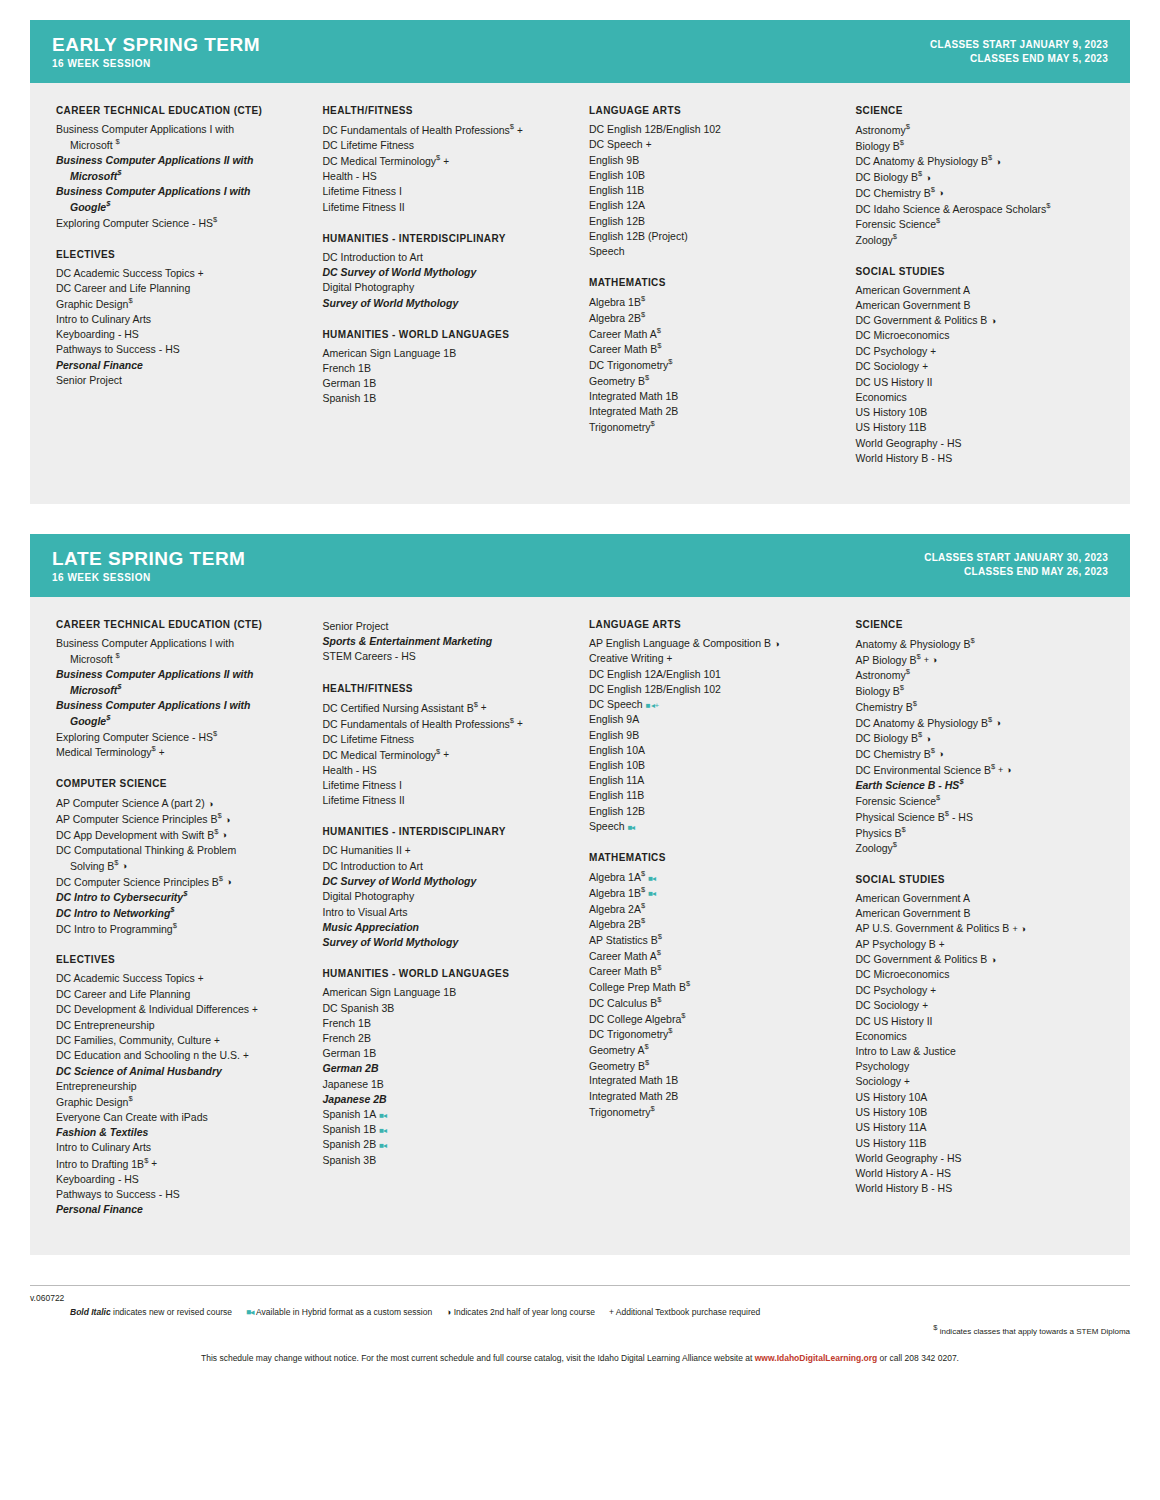EARLY SPRING TERM
16 WEEK SESSION
CLASSES START JANUARY 9, 2023
CLASSES END MAY 5, 2023
Career Technical Education (CTE)
Business Computer Applications I withMicrosoft $
Business Computer Applications II withMicrosoft$
Business Computer Applications I withGoogle$
Exploring Computer Science - HS$
Electives
DC Academic Success Topics
DC Career and Life Planning
Graphic Design$
Intro to Culinary Arts
Keyboarding - HS
Pathways to Success - HS
Personal Finance
Senior Project
Health/Fitness
DC Fundamentals of Health Professions$
DC Lifetime Fitness
DC Medical Terminology$
Health - HS
Lifetime Fitness I
Lifetime Fitness II
Humanities - Interdisciplinary
DC Introduction to Art
DC Survey of World Mythology
Digital Photography
Survey of World Mythology
Humanities - World Languages
American Sign Language 1B
French 1B
German 1B
Spanish 1B
Language Arts
DC English 12B/English 102
DC Speech
English 9B
English 10B
English 11B
English 12A
English 12B
English 12B (Project)
Speech
Mathematics
Algebra 1B$
Algebra 2B$
Career Math A$
Career Math B$
DC Trigonometry$
Geometry B$
Integrated Math 1B
Integrated Math 2B
Trigonometry$
Science
Astronomy$
Biology B$
DC Anatomy & Physiology B$
DC Biology B$
DC Chemistry B$
DC Idaho Science & Aerospace Scholars$
Forensic Science$
Zoology$
Social Studies
American Government A
American Government B
DC Government & Politics B
DC Microeconomics
DC Psychology
DC Sociology
DC US History II
Economics
US History 10B
US History 11B
World Geography - HS
World History B - HS
LATE SPRING TERM
16 WEEK SESSION
CLASSES START JANUARY 30, 2023
CLASSES END MAY 26, 2023
Career Technical Education (CTE)
Business Computer Applications I withMicrosoft $
Business Computer Applications II withMicrosoft$
Business Computer Applications I withGoogle$
Exploring Computer Science - HS$
Medical Terminology$
Computer Science
AP Computer Science A (part 2)
AP Computer Science Principles B$
DC App Development with Swift B$
DC Computational Thinking & ProblemSolving B$
DC Computer Science Principles B$
DC Intro to Cybersecurity$
DC Intro to Networking$
DC Intro to Programming$
Electives
DC Academic Success Topics
DC Career and Life Planning
DC Development & Individual Differences
DC Entrepreneurship
DC Families, Community, Culture
DC Education and Schooling n the U.S.
DC Science of Animal Husbandry
Entrepreneurship
Graphic Design$
Everyone Can Create with iPads
Fashion & Textiles
Intro to Culinary Arts
Intro to Drafting 1B$
Keyboarding - HS
Pathways to Success - HS
Personal Finance
Senior Project
Sports & Entertainment Marketing
STEM Careers - HS
Health/Fitness
DC Certified Nursing Assistant B$
DC Fundamentals of Health Professions$
DC Lifetime Fitness
DC Medical Terminology$
Health - HS
Lifetime Fitness I
Lifetime Fitness II
Humanities - Interdisciplinary
DC Humanities II
DC Introduction to Art
DC Survey of World Mythology
Digital Photography
Intro to Visual Arts
Music Appreciation
Survey of World Mythology
Humanities - World Languages
American Sign Language 1B
DC Spanish 3B
French 1B
French 2B
German 1B
German 2B
Japanese 1B
Japanese 2B
Spanish 1A
Spanish 1B
Spanish 2B
Spanish 3B
Language Arts
AP English Language & Composition B
Creative Writing
DC English 12A/English 101
DC English 12B/English 102
DC Speech
English 9A
English 9B
English 10A
English 10B
English 11A
English 11B
English 12B
Speech
Mathematics
Algebra 1A$
Algebra 1B$
Algebra 2A$
Algebra 2B$
AP Statistics B$
Career Math A$
Career Math B$
College Prep Math B$
DC Calculus B$
DC College Algebra$
DC Trigonometry$
Geometry A$
Geometry B$
Integrated Math 1B
Integrated Math 2B
Trigonometry$
Science
Anatomy & Physiology B$
AP Biology B$
Astronomy$
Biology B$
Chemistry B$
DC Anatomy & Physiology B$
DC Biology B$
DC Chemistry B$
DC Environmental Science B$
Earth Science B - HS$
Forensic Science$
Physical Science B$ - HS
Physics B$
Zoology$
Social Studies
American Government A
American Government B
AP U.S. Government & Politics B
AP Psychology B
DC Government & Politics B
DC Microeconomics
DC Psychology
DC Sociology
DC US History II
Economics
Intro to Law & Justice
Psychology
Sociology
US History 10A
US History 10B
US History 11A
US History 11B
World Geography - HS
World History A - HS
World History B - HS
v.060722
Bold Italic indicates new or revised course ■◂ Available in Hybrid format as a custom session ◑ Indicates 2nd half of year long course + Additional Textbook purchase required
$ indicates classes that apply towards a STEM Diploma
This schedule may change without notice. For the most current schedule and full course catalog, visit the Idaho Digital Learning Alliance website at www.IdahoDigitalLearning.org or call 208 342 0207.